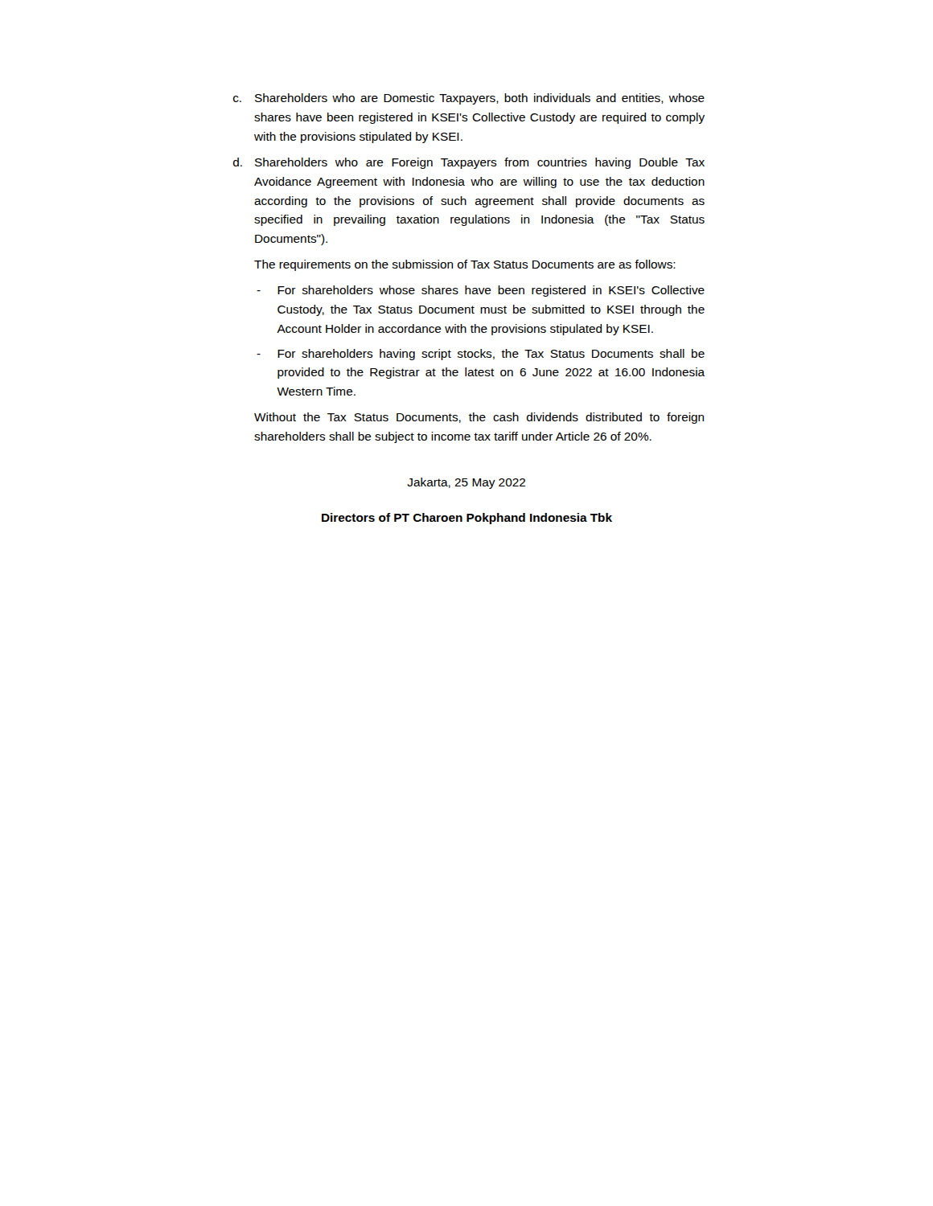c.
Shareholders who are Domestic Taxpayers, both individuals and entities, whose shares have been registered in KSEI's Collective Custody are required to comply with the provisions stipulated by KSEI.
d.
Shareholders who are Foreign Taxpayers from countries having Double Tax Avoidance Agreement with Indonesia who are willing to use the tax deduction according to the provisions of such agreement shall provide documents as specified in prevailing taxation regulations in Indonesia (the "Tax Status Documents").
The requirements on the submission of Tax Status Documents are as follows:
- For shareholders whose shares have been registered in KSEI's Collective Custody, the Tax Status Document must be submitted to KSEI through the Account Holder in accordance with the provisions stipulated by KSEI.
- For shareholders having script stocks, the Tax Status Documents shall be provided to the Registrar at the latest on 6 June 2022 at 16.00 Indonesia Western Time.
Without the Tax Status Documents, the cash dividends distributed to foreign shareholders shall be subject to income tax tariff under Article 26 of 20%.
Jakarta, 25 May 2022
Directors of PT Charoen Pokphand Indonesia Tbk